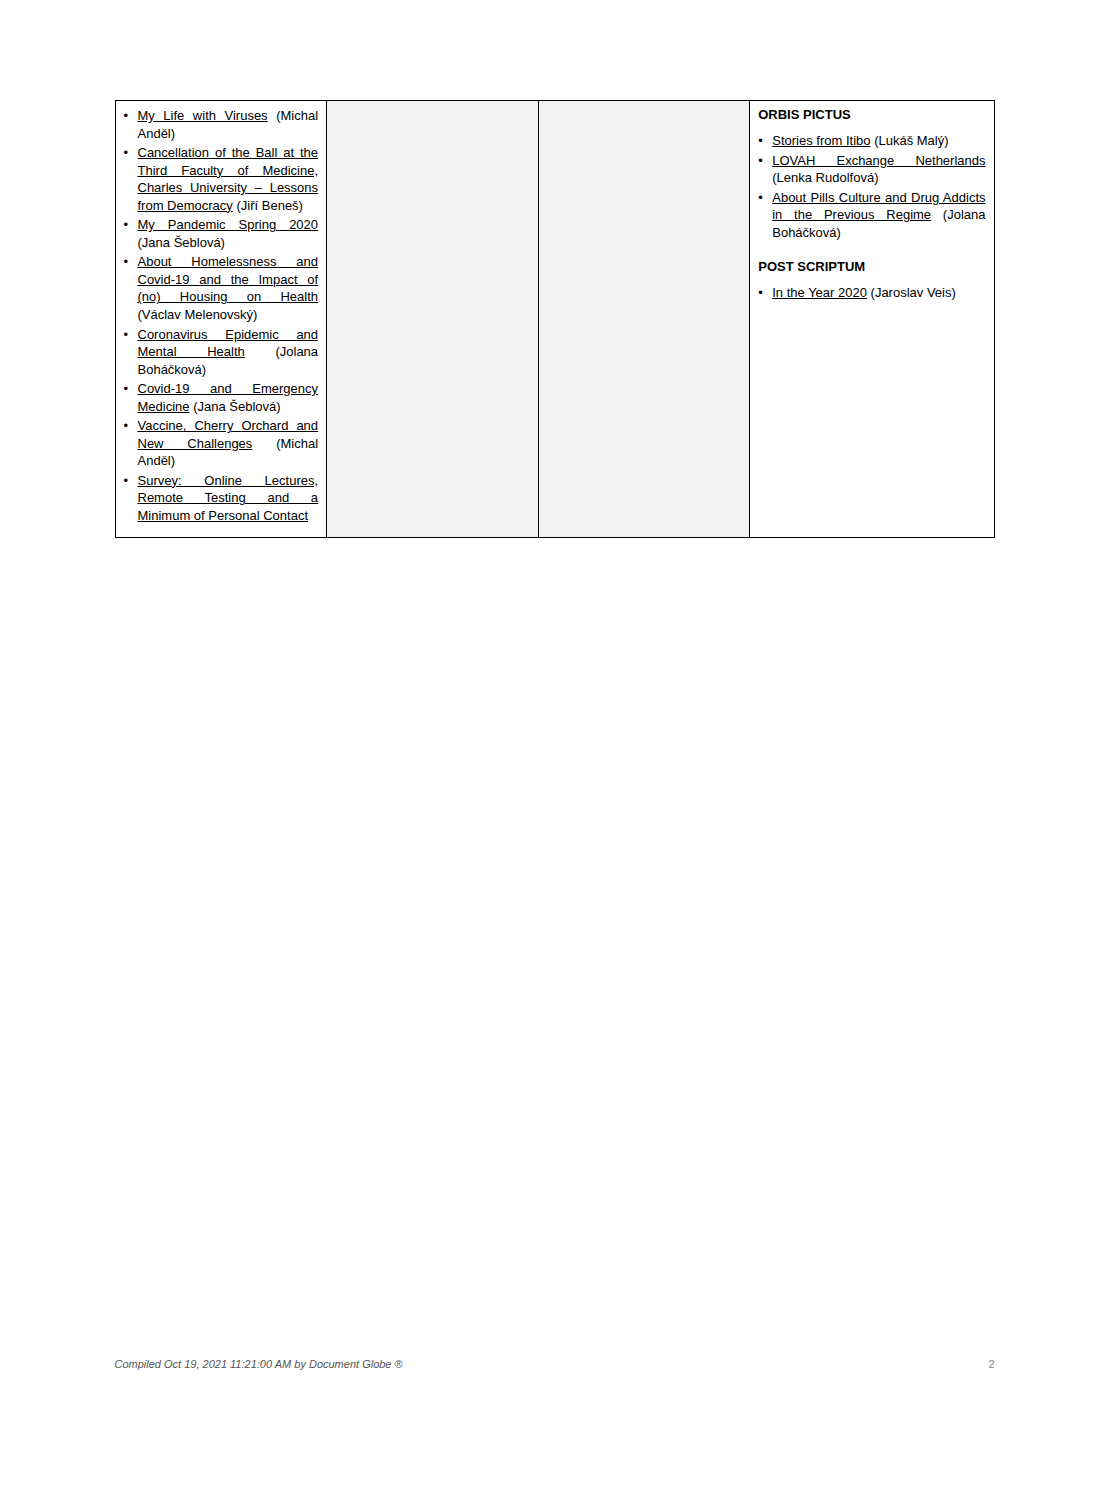| My Life with Viruses (Michal Anděl) Cancellation of the Ball at the Third Faculty of Medicine, Charles University – Lessons from Democracy (Jiří Beneš) My Pandemic Spring 2020 (Jana Šeblová) About Homelessness and Covid-19 and the Impact of (no) Housing on Health (Václav Melenovský) Coronavirus Epidemic and Mental Health (Jolana Boháčková) Covid-19 and Emergency Medicine (Jana Šeblová) Vaccine, Cherry Orchard and New Challenges (Michal Anděl) Survey: Online Lectures, Remote Testing and a Minimum of Personal Contact | | | ORBIS PICTUS Stories from Itibo (Lukáš Malý) LOVAH Exchange Netherlands (Lenka Rudolfová) About Pills Culture and Drug Addicts in the Previous Regime (Jolana Boháčková) POST SCRIPTUM In the Year 2020 (Jaroslav Veis) |
Compiled Oct 19, 2021 11:21:00 AM by Document Globe ® 2